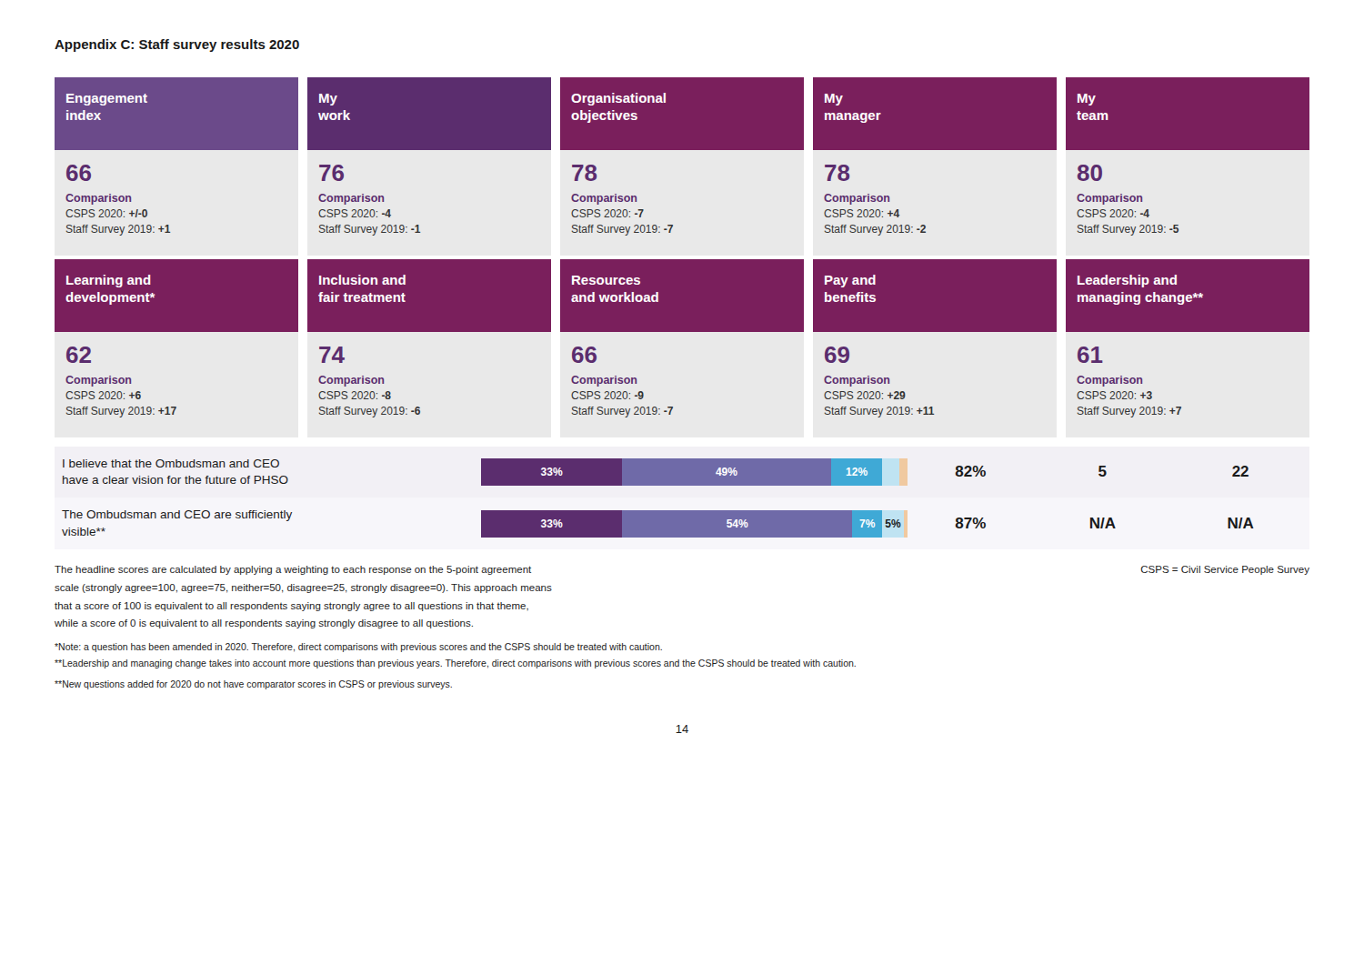Appendix C: Staff survey results 2020
Engagement
index
66
Comparison
CSPS 2020: +/-0
Staff Survey 2019: +1
My
work
76
Comparison
CSPS 2020: -4
Staff Survey 2019: -1
Organisational
objectives
78
Comparison
CSPS 2020: -7
Staff Survey 2019: -7
My
manager
78
Comparison
CSPS 2020: +4
Staff Survey 2019: -2
My
team
80
Comparison
CSPS 2020: -4
Staff Survey 2019: -5
Learning and
development*
62
Comparison
CSPS 2020: +6
Staff Survey 2019: +17
Inclusion and
fair treatment
74
Comparison
CSPS 2020: -8
Staff Survey 2019: -6
Resources
and workload
66
Comparison
CSPS 2020: -9
Staff Survey 2019: -7
Pay and
benefits
69
Comparison
CSPS 2020: +29
Staff Survey 2019: +11
Leadership and
managing change**
61
Comparison
CSPS 2020: +3
Staff Survey 2019: +7
| I believe that the Ombudsman and CEO have a clear vision for the future of PHSO | 33% 49% 12% | 82% | 5 | 22 |
| The Ombudsman and CEO are sufficiently visible** | 33% 54% 7% 5% | 87% | N/A | N/A |
CSPS = Civil Service People Survey
The headline scores are calculated by applying a weighting to each response on the 5-point agreement
scale (strongly agree=100, agree=75, neither=50, disagree=25, strongly disagree=0). This approach means
that a score of 100 is equivalent to all respondents saying strongly agree to all questions in that theme,
while a score of 0 is equivalent to all respondents saying strongly disagree to all questions.
*Note: a question has been amended in 2020. Therefore, direct comparisons with previous scores and the CSPS should be treated with caution.
**Leadership and managing change takes into account more questions than previous years. Therefore, direct comparisons with previous scores and the CSPS should be treated with caution.
**New questions added for 2020 do not have comparator scores in CSPS or previous surveys.
14